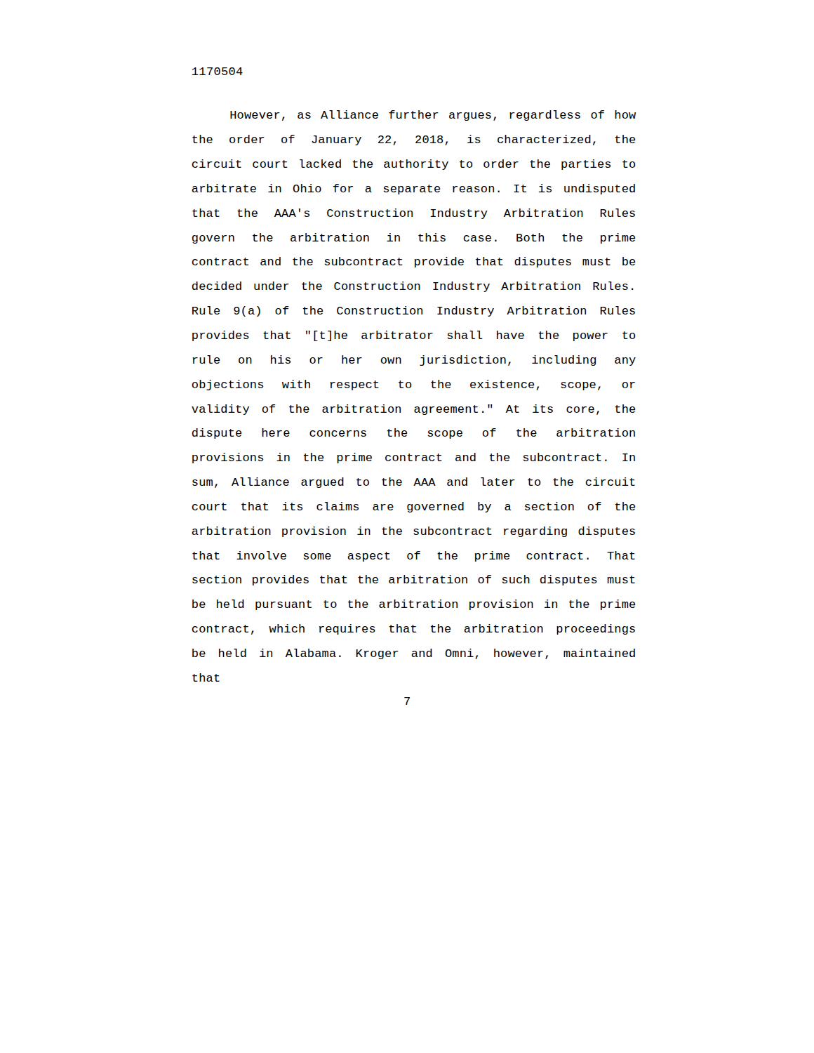1170504
However, as Alliance further argues, regardless of how the order of January 22, 2018, is characterized, the circuit court lacked the authority to order the parties to arbitrate in Ohio for a separate reason. It is undisputed that the AAA's Construction Industry Arbitration Rules govern the arbitration in this case. Both the prime contract and the subcontract provide that disputes must be decided under the Construction Industry Arbitration Rules. Rule 9(a) of the Construction Industry Arbitration Rules provides that "[t]he arbitrator shall have the power to rule on his or her own jurisdiction, including any objections with respect to the existence, scope, or validity of the arbitration agreement." At its core, the dispute here concerns the scope of the arbitration provisions in the prime contract and the subcontract. In sum, Alliance argued to the AAA and later to the circuit court that its claims are governed by a section of the arbitration provision in the subcontract regarding disputes that involve some aspect of the prime contract. That section provides that the arbitration of such disputes must be held pursuant to the arbitration provision in the prime contract, which requires that the arbitration proceedings be held in Alabama. Kroger and Omni, however, maintained that
7